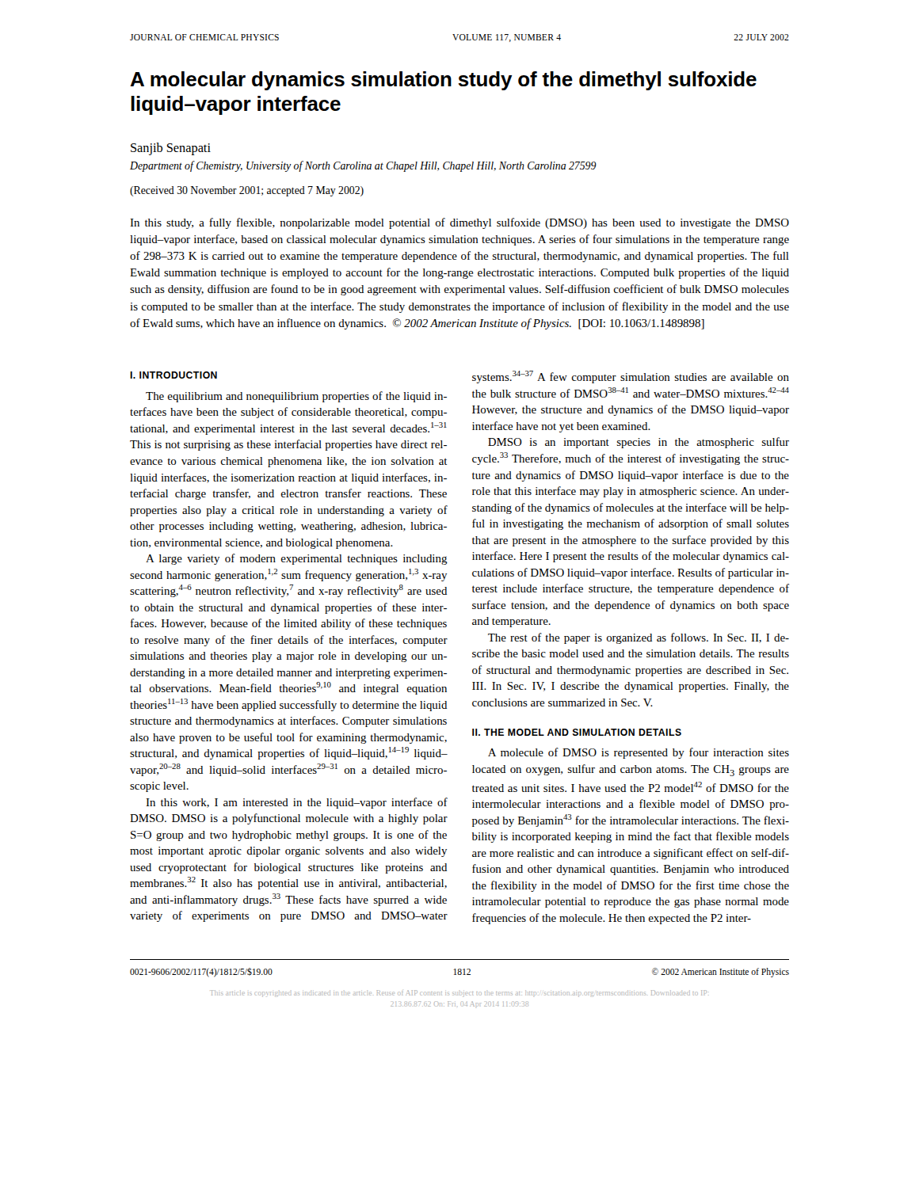Journal of Chemical Physics Volume 117, Number 4 22 July 2002
A molecular dynamics simulation study of the dimethyl sulfoxide liquid–vapor interface
Sanjib Senapati
Department of Chemistry, University of North Carolina at Chapel Hill, Chapel Hill, North Carolina 27599
(Received 30 November 2001; accepted 7 May 2002)
In this study, a fully flexible, nonpolarizable model potential of dimethyl sulfoxide (DMSO) has been used to investigate the DMSO liquid–vapor interface, based on classical molecular dynamics simulation techniques. A series of four simulations in the temperature range of 298–373 K is carried out to examine the temperature dependence of the structural, thermodynamic, and dynamical properties. The full Ewald summation technique is employed to account for the long-range electrostatic interactions. Computed bulk properties of the liquid such as density, diffusion are found to be in good agreement with experimental values. Self-diffusion coefficient of bulk DMSO molecules is computed to be smaller than at the interface. The study demonstrates the importance of inclusion of flexibility in the model and the use of Ewald sums, which have an influence on dynamics. © 2002 American Institute of Physics. [DOI: 10.1063/1.1489898]
I. INTRODUCTION
The equilibrium and nonequilibrium properties of the liquid interfaces have been the subject of considerable theoretical, computational, and experimental interest in the last several decades.1–31 This is not surprising as these interfacial properties have direct relevance to various chemical phenomena like, the ion solvation at liquid interfaces, the isomerization reaction at liquid interfaces, interfacial charge transfer, and electron transfer reactions. These properties also play a critical role in understanding a variety of other processes including wetting, weathering, adhesion, lubrication, environmental science, and biological phenomena.
A large variety of modern experimental techniques including second harmonic generation,1,2 sum frequency generation,1,3 x-ray scattering,4–6 neutron reflectivity,7 and x-ray reflectivity8 are used to obtain the structural and dynamical properties of these interfaces. However, because of the limited ability of these techniques to resolve many of the finer details of the interfaces, computer simulations and theories play a major role in developing our understanding in a more detailed manner and interpreting experimental observations. Mean-field theories9,10 and integral equation theories11–13 have been applied successfully to determine the liquid structure and thermodynamics at interfaces. Computer simulations also have proven to be useful tool for examining thermodynamic, structural, and dynamical properties of liquid–liquid,14–19 liquid–vapor,20–28 and liquid–solid interfaces29–31 on a detailed microscopic level.
In this work, I am interested in the liquid–vapor interface of DMSO. DMSO is a polyfunctional molecule with a highly polar S=O group and two hydrophobic methyl groups. It is one of the most important aprotic dipolar organic solvents and also widely used cryoprotectant for biological structures like proteins and membranes.32 It also has potential use in antiviral, antibacterial, and anti-inflammatory drugs.33 These facts have spurred a wide variety of experiments on pure DMSO and DMSO–water systems.34–37 A few computer simulation studies are available on the bulk structure of DMSO38–41 and water–DMSO mixtures.42–44 However, the structure and dynamics of the DMSO liquid–vapor interface have not yet been examined.
DMSO is an important species in the atmospheric sulfur cycle.33 Therefore, much of the interest of investigating the structure and dynamics of DMSO liquid–vapor interface is due to the role that this interface may play in atmospheric science. An understanding of the dynamics of molecules at the interface will be helpful in investigating the mechanism of adsorption of small solutes that are present in the atmosphere to the surface provided by this interface. Here I present the results of the molecular dynamics calculations of DMSO liquid–vapor interface. Results of particular interest include interface structure, the temperature dependence of surface tension, and the dependence of dynamics on both space and temperature.
The rest of the paper is organized as follows. In Sec. II, I describe the basic model used and the simulation details. The results of structural and thermodynamic properties are described in Sec. III. In Sec. IV, I describe the dynamical properties. Finally, the conclusions are summarized in Sec. V.
II. THE MODEL AND SIMULATION DETAILS
A molecule of DMSO is represented by four interaction sites located on oxygen, sulfur and carbon atoms. The CH3 groups are treated as unit sites. I have used the P2 model42 of DMSO for the intermolecular interactions and a flexible model of DMSO proposed by Benjamin43 for the intramolecular interactions. The flexibility is incorporated keeping in mind the fact that flexible models are more realistic and can introduce a significant effect on self-diffusion and other dynamical quantities. Benjamin who introduced the flexibility in the model of DMSO for the first time chose the intramolecular potential to reproduce the gas phase normal mode frequencies of the molecule. He then expected the P2 inter-
0021-9606/2002/117(4)/1812/5/$19.00 1812 © 2002 American Institute of Physics
This article is copyrighted as indicated in the article. Reuse of AIP content is subject to the terms at: http://scitation.aip.org/termsconditions. Downloaded to IP:
213.86.87.62 On: Fri, 04 Apr 2014 11:09:38